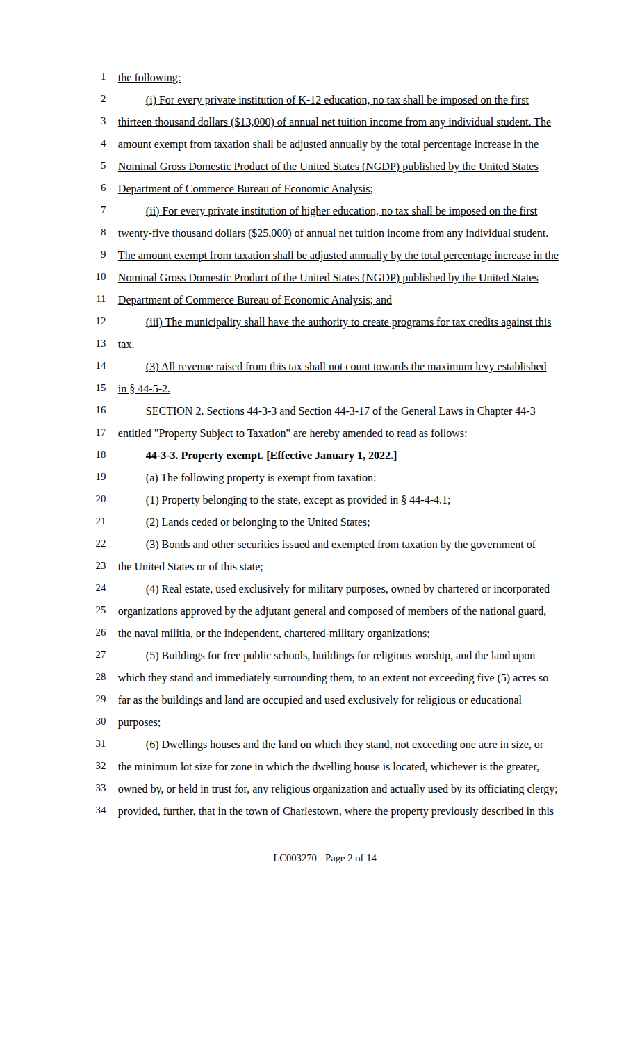1 the following:
2 (i) For every private institution of K-12 education, no tax shall be imposed on the first
3 thirteen thousand dollars ($13,000) of annual net tuition income from any individual student. The
4 amount exempt from taxation shall be adjusted annually by the total percentage increase in the
5 Nominal Gross Domestic Product of the United States (NGDP) published by the United States
6 Department of Commerce Bureau of Economic Analysis;
7 (ii) For every private institution of higher education, no tax shall be imposed on the first
8 twenty-five thousand dollars ($25,000) of annual net tuition income from any individual student.
9 The amount exempt from taxation shall be adjusted annually by the total percentage increase in the
10 Nominal Gross Domestic Product of the United States (NGDP) published by the United States
11 Department of Commerce Bureau of Economic Analysis; and
12 (iii) The municipality shall have the authority to create programs for tax credits against this
13 tax.
14 (3) All revenue raised from this tax shall not count towards the maximum levy established
15 in § 44-5-2.
16 SECTION 2. Sections 44-3-3 and Section 44-3-17 of the General Laws in Chapter 44-3
17 entitled "Property Subject to Taxation" are hereby amended to read as follows:
18 44-3-3. Property exempt. [Effective January 1, 2022.]
19 (a) The following property is exempt from taxation:
20 (1) Property belonging to the state, except as provided in § 44-4-4.1;
21 (2) Lands ceded or belonging to the United States;
22 (3) Bonds and other securities issued and exempted from taxation by the government of
23 the United States or of this state;
24 (4) Real estate, used exclusively for military purposes, owned by chartered or incorporated
25 organizations approved by the adjutant general and composed of members of the national guard,
26 the naval militia, or the independent, chartered-military organizations;
27 (5) Buildings for free public schools, buildings for religious worship, and the land upon
28 which they stand and immediately surrounding them, to an extent not exceeding five (5) acres so
29 far as the buildings and land are occupied and used exclusively for religious or educational
30 purposes;
31 (6) Dwellings houses and the land on which they stand, not exceeding one acre in size, or
32 the minimum lot size for zone in which the dwelling house is located, whichever is the greater,
33 owned by, or held in trust for, any religious organization and actually used by its officiating clergy;
34 provided, further, that in the town of Charlestown, where the property previously described in this
LC003270 - Page 2 of 14